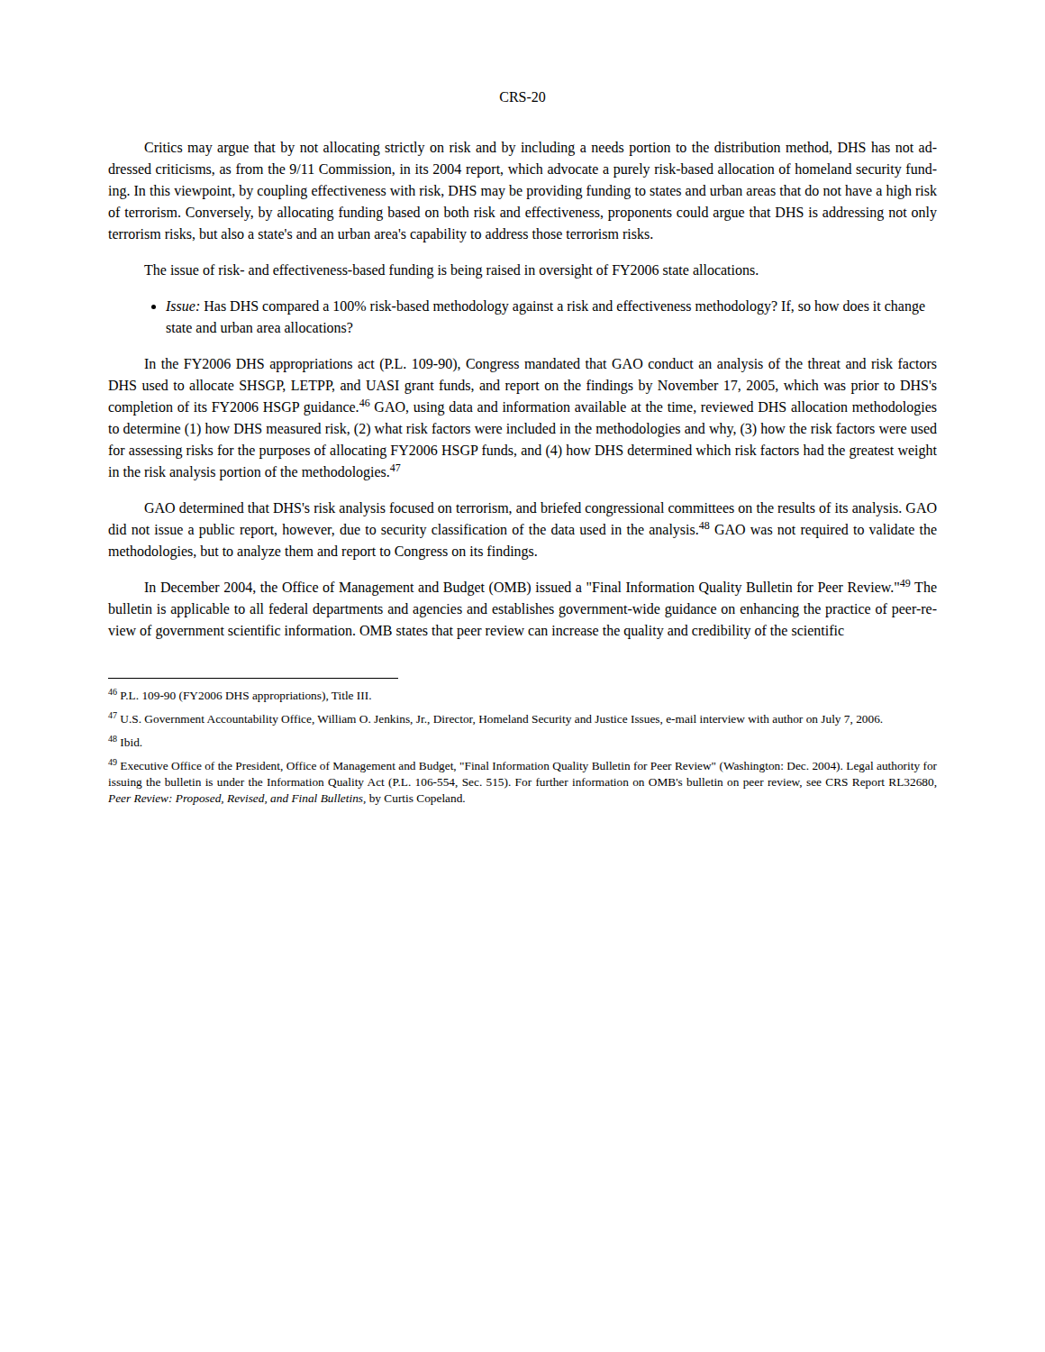CRS-20
Critics may argue that by not allocating strictly on risk and by including a needs portion to the distribution method, DHS has not addressed criticisms, as from the 9/11 Commission, in its 2004 report, which advocate a purely risk-based allocation of homeland security funding. In this viewpoint, by coupling effectiveness with risk, DHS may be providing funding to states and urban areas that do not have a high risk of terrorism. Conversely, by allocating funding based on both risk and effectiveness, proponents could argue that DHS is addressing not only terrorism risks, but also a state's and an urban area's capability to address those terrorism risks.
The issue of risk- and effectiveness-based funding is being raised in oversight of FY2006 state allocations.
Issue: Has DHS compared a 100% risk-based methodology against a risk and effectiveness methodology? If, so how does it change state and urban area allocations?
In the FY2006 DHS appropriations act (P.L. 109-90), Congress mandated that GAO conduct an analysis of the threat and risk factors DHS used to allocate SHSGP, LETPP, and UASI grant funds, and report on the findings by November 17, 2005, which was prior to DHS's completion of its FY2006 HSGP guidance.46 GAO, using data and information available at the time, reviewed DHS allocation methodologies to determine (1) how DHS measured risk, (2) what risk factors were included in the methodologies and why, (3) how the risk factors were used for assessing risks for the purposes of allocating FY2006 HSGP funds, and (4) how DHS determined which risk factors had the greatest weight in the risk analysis portion of the methodologies.47
GAO determined that DHS's risk analysis focused on terrorism, and briefed congressional committees on the results of its analysis. GAO did not issue a public report, however, due to security classification of the data used in the analysis.48 GAO was not required to validate the methodologies, but to analyze them and report to Congress on its findings.
In December 2004, the Office of Management and Budget (OMB) issued a "Final Information Quality Bulletin for Peer Review."49 The bulletin is applicable to all federal departments and agencies and establishes government-wide guidance on enhancing the practice of peer-review of government scientific information. OMB states that peer review can increase the quality and credibility of the scientific
46 P.L. 109-90 (FY2006 DHS appropriations), Title III.
47 U.S. Government Accountability Office, William O. Jenkins, Jr., Director, Homeland Security and Justice Issues, e-mail interview with author on July 7, 2006.
48 Ibid.
49 Executive Office of the President, Office of Management and Budget, "Final Information Quality Bulletin for Peer Review" (Washington: Dec. 2004). Legal authority for issuing the bulletin is under the Information Quality Act (P.L. 106-554, Sec. 515). For further information on OMB's bulletin on peer review, see CRS Report RL32680, Peer Review: Proposed, Revised, and Final Bulletins, by Curtis Copeland.